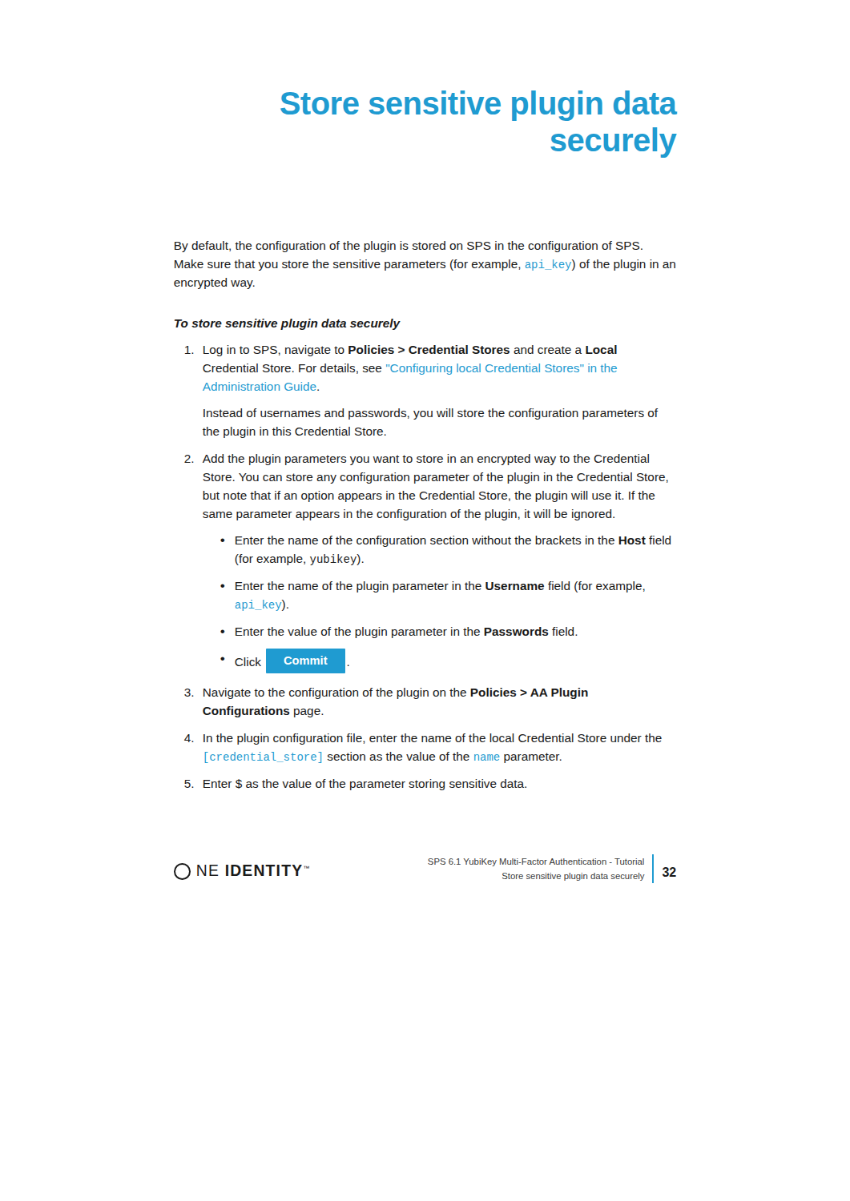Store sensitive plugin data securely
By default, the configuration of the plugin is stored on SPS in the configuration of SPS. Make sure that you store the sensitive parameters (for example, api_key) of the plugin in an encrypted way.
To store sensitive plugin data securely
Log in to SPS, navigate to Policies > Credential Stores and create a Local Credential Store. For details, see "Configuring local Credential Stores" in the Administration Guide.
Instead of usernames and passwords, you will store the configuration parameters of the plugin in this Credential Store.
Add the plugin parameters you want to store in an encrypted way to the Credential Store. You can store any configuration parameter of the plugin in the Credential Store, but note that if an option appears in the Credential Store, the plugin will use it. If the same parameter appears in the configuration of the plugin, it will be ignored.
Enter the name of the configuration section without the brackets in the Host field (for example, yubikey).
Enter the name of the plugin parameter in the Username field (for example, api_key).
Enter the value of the plugin parameter in the Passwords field.
Click Commit.
Navigate to the configuration of the plugin on the Policies > AA Plugin Configurations page.
In the plugin configuration file, enter the name of the local Credential Store under the [credential_store] section as the value of the name parameter.
Enter $ as the value of the parameter storing sensitive data.
NE IDENTITY™
SPS 6.1 YubiKey Multi-Factor Authentication - Tutorial
Store sensitive plugin data securely
32